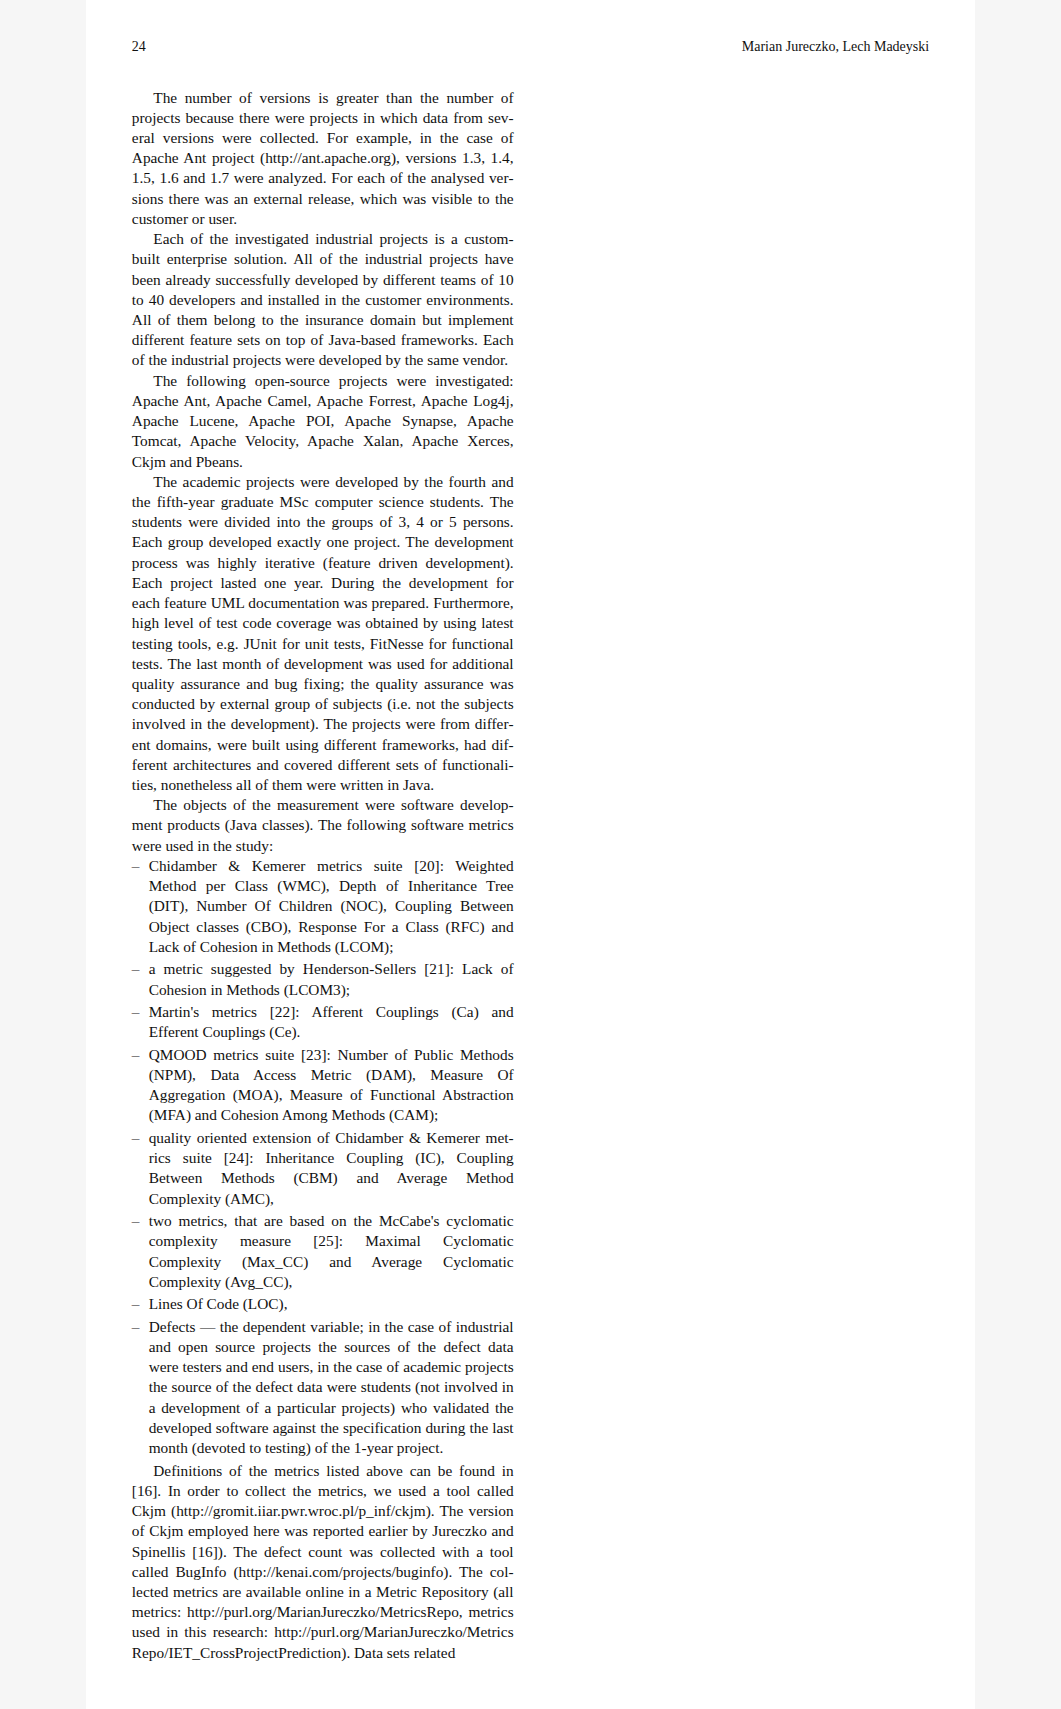24 Marian Jureczko, Lech Madeyski
The number of versions is greater than the number of projects because there were projects in which data from several versions were collected. For example, in the case of Apache Ant project (http://ant.apache.org), versions 1.3, 1.4, 1.5, 1.6 and 1.7 were analyzed. For each of the analysed versions there was an external release, which was visible to the customer or user.
Each of the investigated industrial projects is a custom-built enterprise solution. All of the industrial projects have been already successfully developed by different teams of 10 to 40 developers and installed in the customer environments. All of them belong to the insurance domain but implement different feature sets on top of Java-based frameworks. Each of the industrial projects were developed by the same vendor.
The following open-source projects were investigated: Apache Ant, Apache Camel, Apache Forrest, Apache Log4j, Apache Lucene, Apache POI, Apache Synapse, Apache Tomcat, Apache Velocity, Apache Xalan, Apache Xerces, Ckjm and Pbeans.
The academic projects were developed by the fourth and the fifth-year graduate MSc computer science students. The students were divided into the groups of 3, 4 or 5 persons. Each group developed exactly one project. The development process was highly iterative (feature driven development). Each project lasted one year. During the development for each feature UML documentation was prepared. Furthermore, high level of test code coverage was obtained by using latest testing tools, e.g. JUnit for unit tests, FitNesse for functional tests. The last month of development was used for additional quality assurance and bug fixing; the quality assurance was conducted by external group of subjects (i.e. not the subjects involved in the development). The projects were from different domains, were built using different frameworks, had different architectures and covered different sets of functionalities, nonetheless all of them were written in Java.
The objects of the measurement were software development products (Java classes). The following software metrics were used in the study:
Chidamber & Kemerer metrics suite [20]: Weighted Method per Class (WMC), Depth of Inheritance Tree (DIT), Number Of Children (NOC), Coupling Between Object classes (CBO), Response For a Class (RFC) and Lack of Cohesion in Methods (LCOM);
a metric suggested by Henderson-Sellers [21]: Lack of Cohesion in Methods (LCOM3);
Martin's metrics [22]: Afferent Couplings (Ca) and Efferent Couplings (Ce).
QMOOD metrics suite [23]: Number of Public Methods (NPM), Data Access Metric (DAM), Measure Of Aggregation (MOA), Measure of Functional Abstraction (MFA) and Cohesion Among Methods (CAM);
quality oriented extension of Chidamber & Kemerer metrics suite [24]: Inheritance Coupling (IC), Coupling Between Methods (CBM) and Average Method Complexity (AMC),
two metrics, that are based on the McCabe's cyclomatic complexity measure [25]: Maximal Cyclomatic Complexity (Max_CC) and Average Cyclomatic Complexity (Avg_CC),
Lines Of Code (LOC),
Defects — the dependent variable; in the case of industrial and open source projects the sources of the defect data were testers and end users, in the case of academic projects the source of the defect data were students (not involved in a development of a particular projects) who validated the developed software against the specification during the last month (devoted to testing) of the 1-year project.
Definitions of the metrics listed above can be found in [16]. In order to collect the metrics, we used a tool called Ckjm (http://gromit.iiar.pwr.wroc.pl/p_inf/ckjm). The version of Ckjm employed here was reported earlier by Jureczko and Spinellis [16]). The defect count was collected with a tool called BugInfo (http://kenai.com/projects/buginfo). The collected metrics are available online in a Metric Repository (all metrics: http://purl.org/MarianJureczko/MetricsRepo, metrics used in this research: http://purl.org/MarianJureczko/MetricsRepo/IET_CrossProjectPrediction). Data sets related